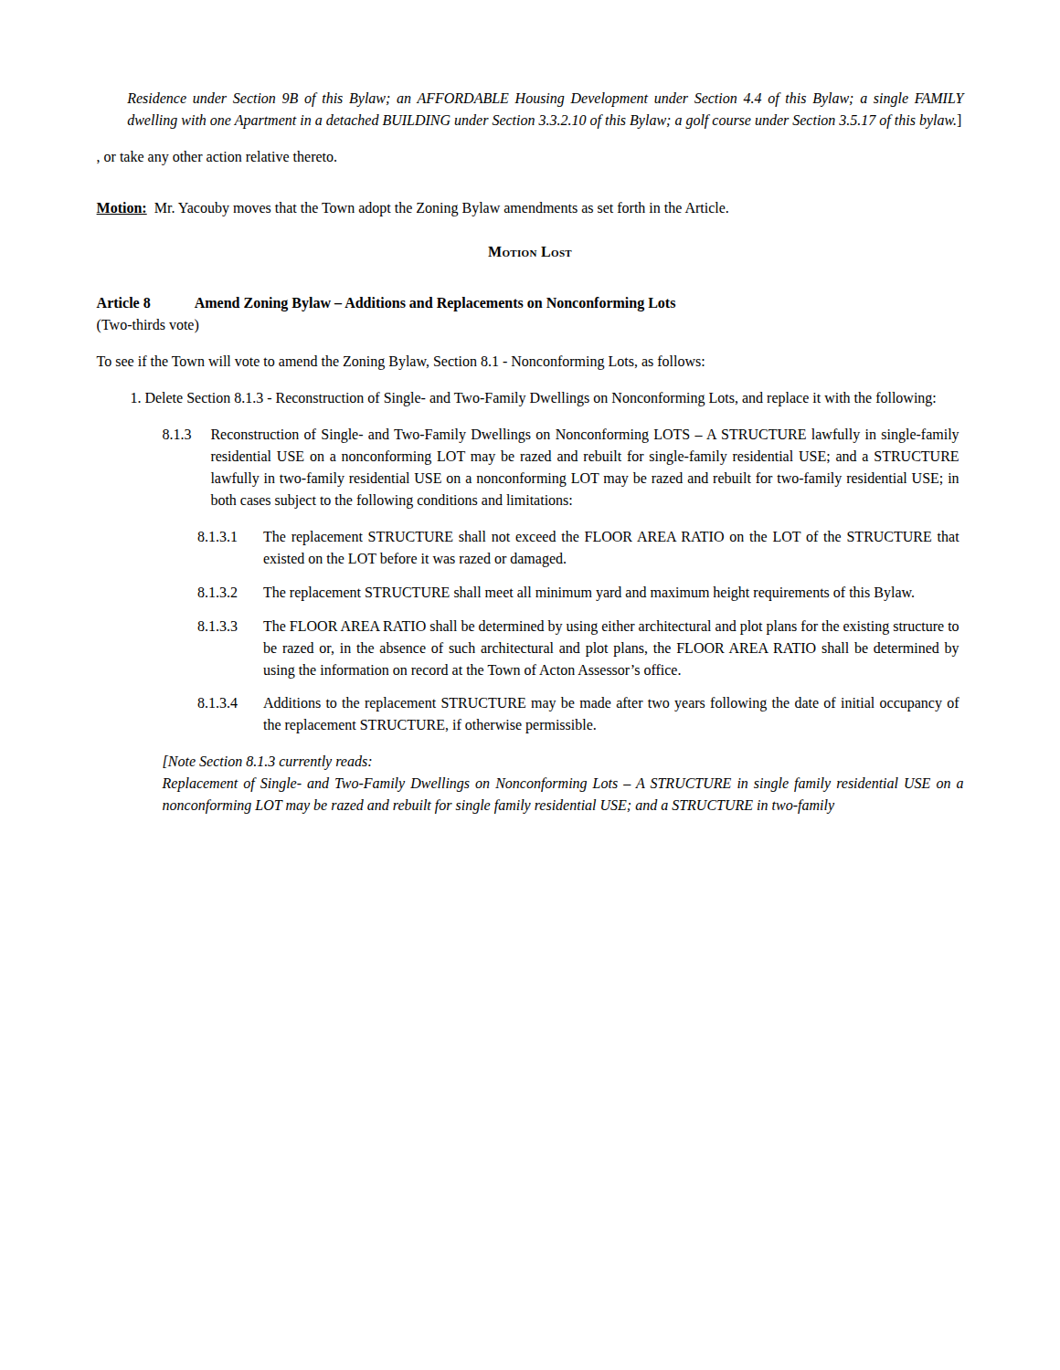Residence under Section 9B of this Bylaw; an AFFORDABLE Housing Development under Section 4.4 of this Bylaw; a single FAMILY dwelling with one Apartment in a detached BUILDING under Section 3.3.2.10 of this Bylaw; a golf course under Section 3.5.17 of this bylaw.]
, or take any other action relative thereto.
Motion: Mr. Yacouby moves that the Town adopt the Zoning Bylaw amendments as set forth in the Article.
Motion Lost
Article 8Amend Zoning Bylaw – Additions and Replacements on Nonconforming Lots
(Two-thirds vote)
To see if the Town will vote to amend the Zoning Bylaw, Section 8.1 - Nonconforming Lots, as follows:
Delete Section 8.1.3 - Reconstruction of Single- and Two-Family Dwellings on Nonconforming Lots, and replace it with the following:
8.1.3 Reconstruction of Single- and Two-Family Dwellings on Nonconforming LOTS – A STRUCTURE lawfully in single-family residential USE on a nonconforming LOT may be razed and rebuilt for single-family residential USE; and a STRUCTURE lawfully in two-family residential USE on a nonconforming LOT may be razed and rebuilt for two-family residential USE; in both cases subject to the following conditions and limitations:
8.1.3.1 The replacement STRUCTURE shall not exceed the FLOOR AREA RATIO on the LOT of the STRUCTURE that existed on the LOT before it was razed or damaged.
8.1.3.2 The replacement STRUCTURE shall meet all minimum yard and maximum height requirements of this Bylaw.
8.1.3.3 The FLOOR AREA RATIO shall be determined by using either architectural and plot plans for the existing structure to be razed or, in the absence of such architectural and plot plans, the FLOOR AREA RATIO shall be determined by using the information on record at the Town of Acton Assessor’s office.
8.1.3.4 Additions to the replacement STRUCTURE may be made after two years following the date of initial occupancy of the replacement STRUCTURE, if otherwise permissible.
[Note Section 8.1.3 currently reads:
Replacement of Single- and Two-Family Dwellings on Nonconforming Lots – A STRUCTURE in single family residential USE on a nonconforming LOT may be razed and rebuilt for single family residential USE; and a STRUCTURE in two-family